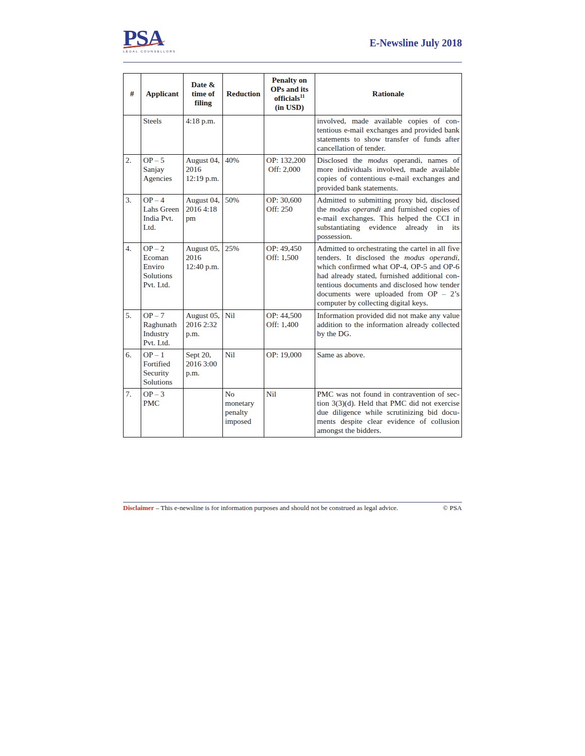PSA
LEGAL COUNSELLORS
E-Newsline July 2018
| # | Applicant | Date & time of filing | Reduction | Penalty on OPs and its officials 11 (in USD) | Rationale |
| --- | --- | --- | --- | --- | --- |
| | Steels | 4:18 p.m. | | | involved, made available copies of contentious e-mail exchanges and provided bank statements to show transfer of funds after cancellation of tender. |
| 2. | OP – 5 Sanjay Agencies | August 04, 2016 12:19 p.m. | 40% | OP: 132,200 Off: 2,000 | Disclosed the modus operandi, names of more individuals involved, made available copies of contentious e-mail exchanges and provided bank statements. |
| 3. | OP – 4 Lahs Green India Pvt. Ltd. | August 04, 2016 4:18 pm | 50% | OP: 30,600 Off: 250 | Admitted to submitting proxy bid, disclosed the modus operandi and furnished copies of e-mail exchanges. This helped the CCI in substantiating evidence already in its possession. |
| 4. | OP – 2 Ecoman Enviro Solutions Pvt. Ltd. | August 05, 2016 12:40 p.m. | 25% | OP: 49,450 Off: 1,500 | Admitted to orchestrating the cartel in all five tenders. It disclosed the modus operandi , which confirmed what OP-4, OP-5 and OP-6 had already stated, furnished additional contentious documents and disclosed how tender documents were uploaded from OP – 2’s computer by collecting digital keys. |
| 5. | OP – 7 Raghunath Industry Pvt. Ltd. | August 05, 2016 2:32 p.m. | Nil | OP: 44,500 Off: 1,400 | Information provided did not make any value addition to the information already collected by the DG. |
| 6. | OP – 1 Fortified Security Solutions | Sept 20, 2016 3:00 p.m. | Nil | OP: 19,000 | Same as above. |
| 7. | OP – 3 PMC | | No monetary penalty imposed | Nil | PMC was not found in contravention of section 3(3)(d). Held that PMC did not exercise due diligence while scrutinizing bid documents despite clear evidence of collusion amongst the bidders. |
Disclaimer – This e-newsline is for information purposes and should not be construed as legal advice.
© PSA